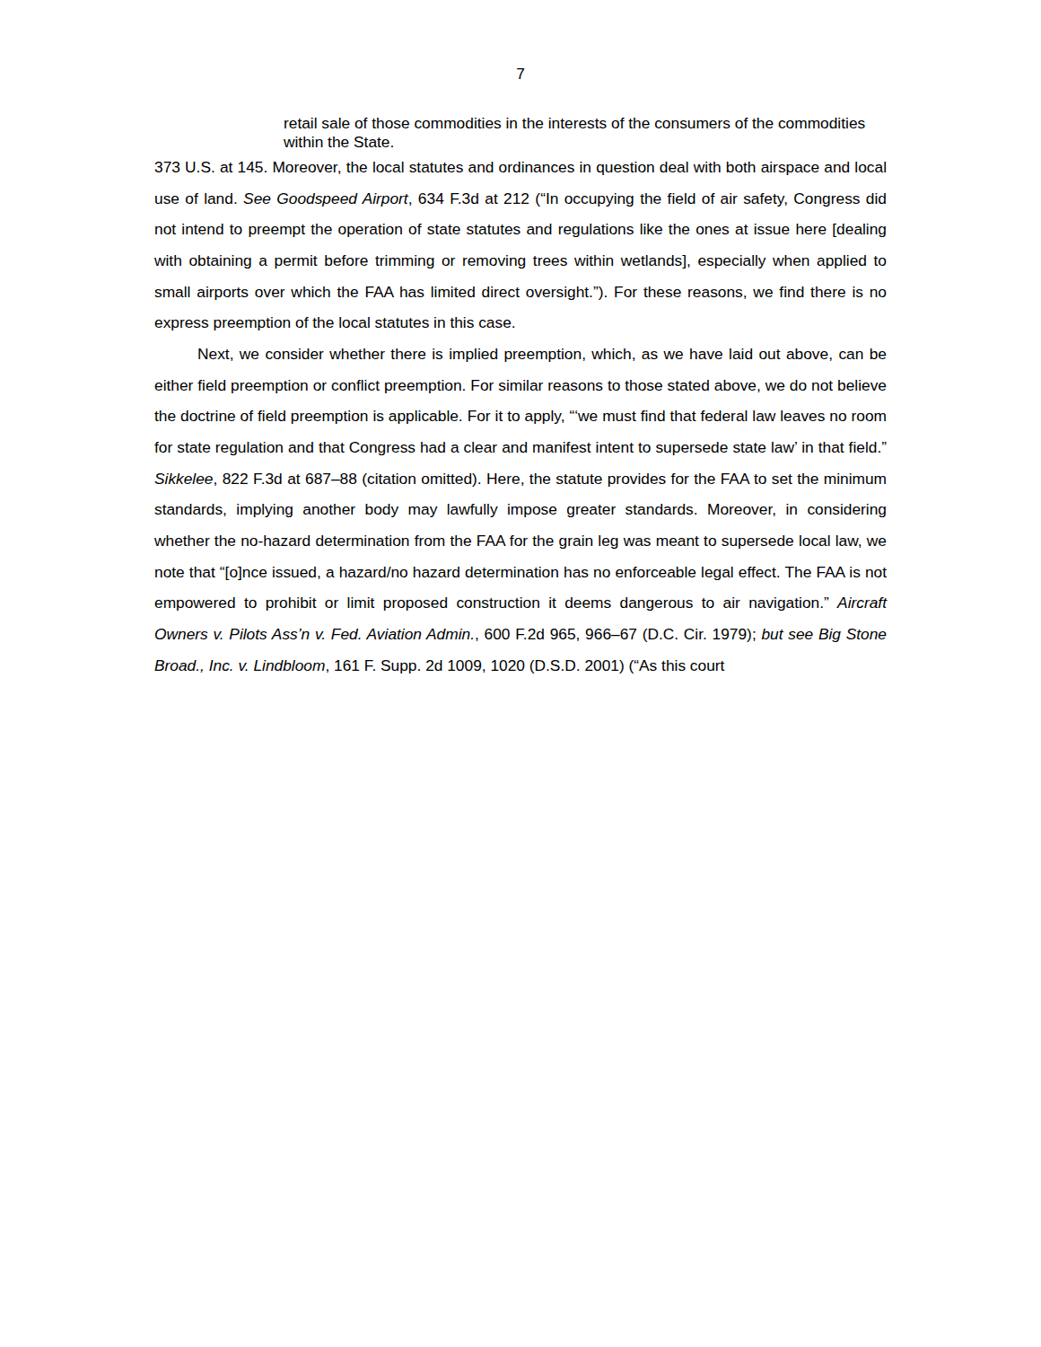7
retail sale of those commodities in the interests of the consumers of the commodities within the State.
373 U.S. at 145. Moreover, the local statutes and ordinances in question deal with both airspace and local use of land. See Goodspeed Airport, 634 F.3d at 212 (“In occupying the field of air safety, Congress did not intend to preempt the operation of state statutes and regulations like the ones at issue here [dealing with obtaining a permit before trimming or removing trees within wetlands], especially when applied to small airports over which the FAA has limited direct oversight.”). For these reasons, we find there is no express preemption of the local statutes in this case.
Next, we consider whether there is implied preemption, which, as we have laid out above, can be either field preemption or conflict preemption. For similar reasons to those stated above, we do not believe the doctrine of field preemption is applicable. For it to apply, “‘we must find that federal law leaves no room for state regulation and that Congress had a clear and manifest intent to supersede state law’ in that field.” Sikkelee, 822 F.3d at 687–88 (citation omitted). Here, the statute provides for the FAA to set the minimum standards, implying another body may lawfully impose greater standards. Moreover, in considering whether the no-hazard determination from the FAA for the grain leg was meant to supersede local law, we note that “[o]nce issued, a hazard/no hazard determination has no enforceable legal effect. The FAA is not empowered to prohibit or limit proposed construction it deems dangerous to air navigation.” Aircraft Owners v. Pilots Ass’n v. Fed. Aviation Admin., 600 F.2d 965, 966–67 (D.C. Cir. 1979); but see Big Stone Broad., Inc. v. Lindbloom, 161 F. Supp. 2d 1009, 1020 (D.S.D. 2001) (“As this court